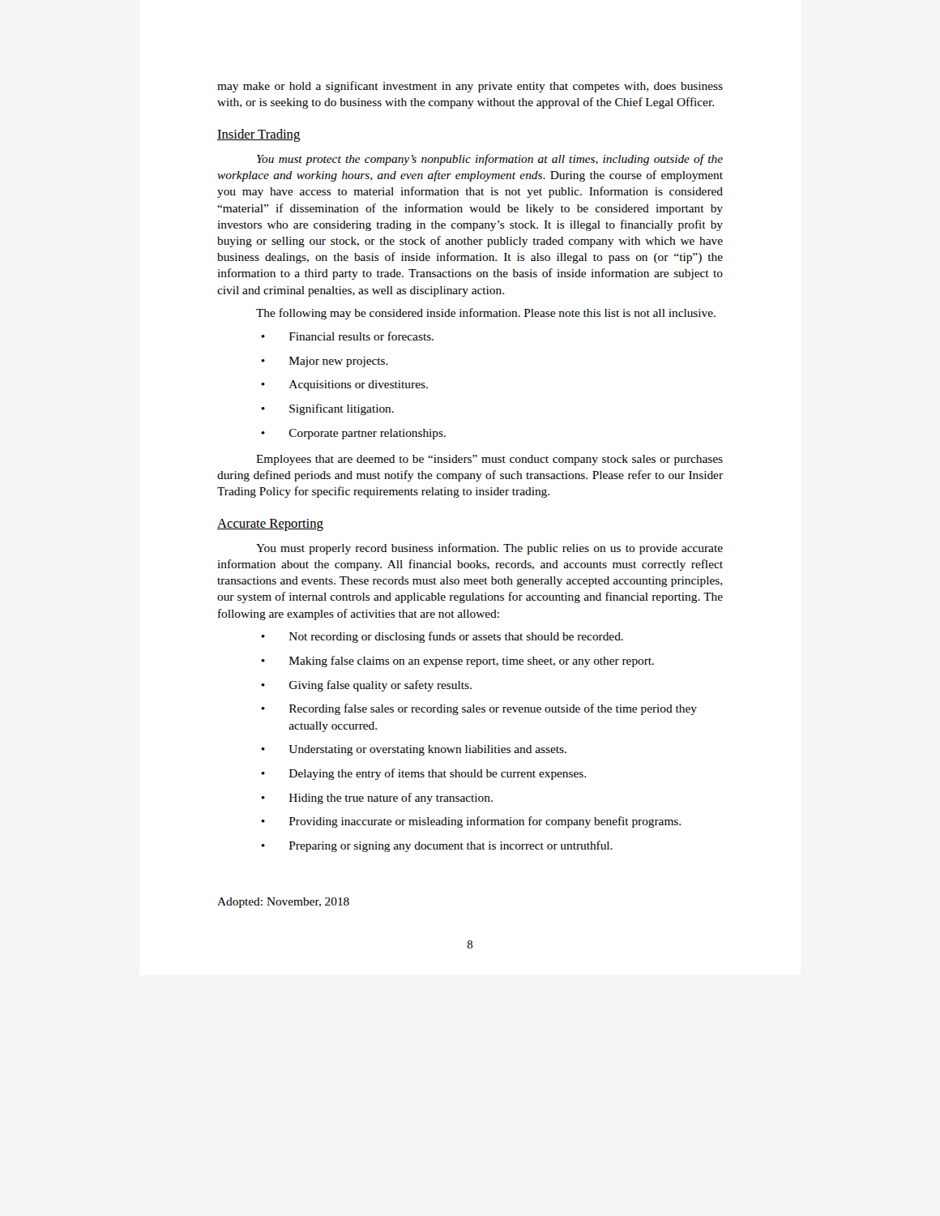may make or hold a significant investment in any private entity that competes with, does business with, or is seeking to do business with the company without the approval of the Chief Legal Officer.
Insider Trading
You must protect the company’s nonpublic information at all times, including outside of the workplace and working hours, and even after employment ends. During the course of employment you may have access to material information that is not yet public. Information is considered “material” if dissemination of the information would be likely to be considered important by investors who are considering trading in the company’s stock. It is illegal to financially profit by buying or selling our stock, or the stock of another publicly traded company with which we have business dealings, on the basis of inside information. It is also illegal to pass on (or “tip”) the information to a third party to trade. Transactions on the basis of inside information are subject to civil and criminal penalties, as well as disciplinary action.
The following may be considered inside information. Please note this list is not all inclusive.
Financial results or forecasts.
Major new projects.
Acquisitions or divestitures.
Significant litigation.
Corporate partner relationships.
Employees that are deemed to be “insiders” must conduct company stock sales or purchases during defined periods and must notify the company of such transactions. Please refer to our Insider Trading Policy for specific requirements relating to insider trading.
Accurate Reporting
You must properly record business information. The public relies on us to provide accurate information about the company. All financial books, records, and accounts must correctly reflect transactions and events. These records must also meet both generally accepted accounting principles, our system of internal controls and applicable regulations for accounting and financial reporting. The following are examples of activities that are not allowed:
Not recording or disclosing funds or assets that should be recorded.
Making false claims on an expense report, time sheet, or any other report.
Giving false quality or safety results.
Recording false sales or recording sales or revenue outside of the time period they actually occurred.
Understating or overstating known liabilities and assets.
Delaying the entry of items that should be current expenses.
Hiding the true nature of any transaction.
Providing inaccurate or misleading information for company benefit programs.
Preparing or signing any document that is incorrect or untruthful.
Adopted: November, 2018
8